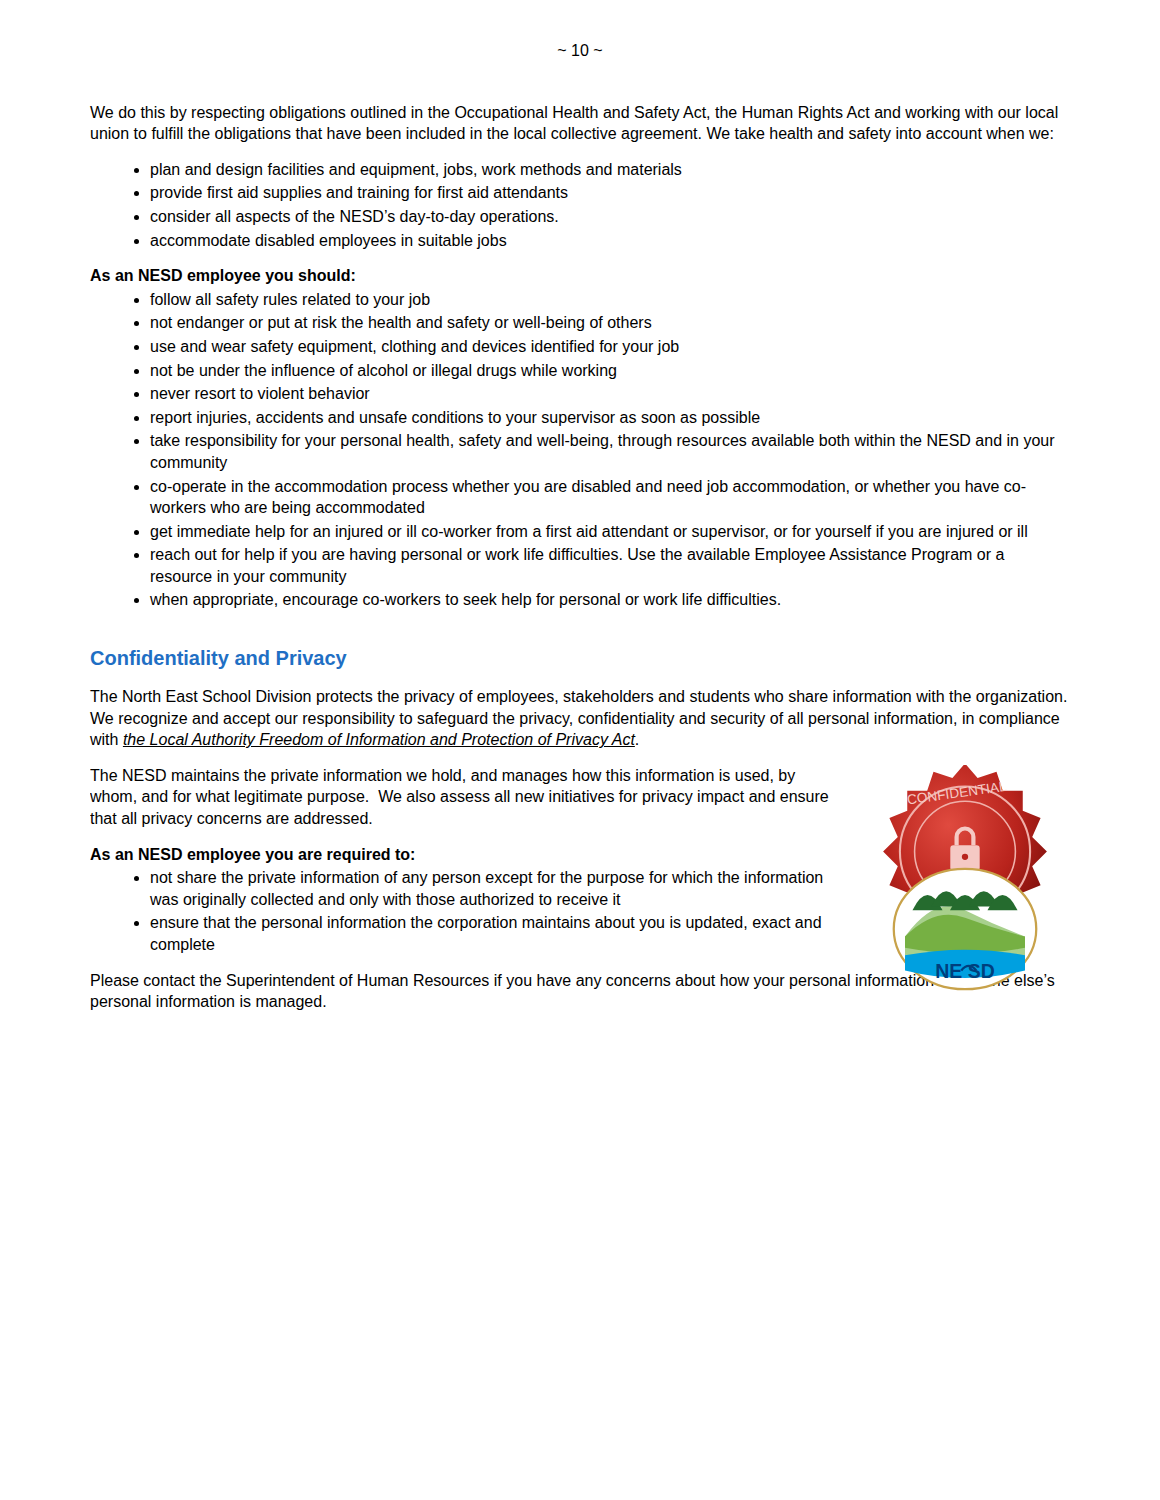~ 10 ~
We do this by respecting obligations outlined in the Occupational Health and Safety Act, the Human Rights Act and working with our local union to fulfill the obligations that have been included in the local collective agreement. We take health and safety into account when we:
plan and design facilities and equipment, jobs, work methods and materials
provide first aid supplies and training for first aid attendants
consider all aspects of the NESD’s day-to-day operations.
accommodate disabled employees in suitable jobs
As an NESD employee you should:
follow all safety rules related to your job
not endanger or put at risk the health and safety or well-being of others
use and wear safety equipment, clothing and devices identified for your job
not be under the influence of alcohol or illegal drugs while working
never resort to violent behavior
report injuries, accidents and unsafe conditions to your supervisor as soon as possible
take responsibility for your personal health, safety and well-being, through resources available both within the NESD and in your community
co-operate in the accommodation process whether you are disabled and need job accommodation, or whether you have co-workers who are being accommodated
get immediate help for an injured or ill co-worker from a first aid attendant or supervisor, or for yourself if you are injured or ill
reach out for help if you are having personal or work life difficulties. Use the available Employee Assistance Program or a resource in your community
when appropriate, encourage co-workers to seek help for personal or work life difficulties.
Confidentiality and Privacy
The North East School Division protects the privacy of employees, stakeholders and students who share information with the organization. We recognize and accept our responsibility to safeguard the privacy, confidentiality and security of all personal information, in compliance with the Local Authority Freedom of Information and Protection of Privacy Act.
The NESD maintains the private information we hold, and manages how this information is used, by whom, and for what legitimate purpose. We also assess all new initiatives for privacy impact and ensure that all privacy concerns are addressed.
As an NESD employee you are required to:
not share the private information of any person except for the purpose for which the information was originally collected and only with those authorized to receive it
ensure that the personal information the corporation maintains about you is updated, exact and complete
Please contact the Superintendent of Human Resources if you have any concerns about how your personal information or anyone else’s personal information is managed.